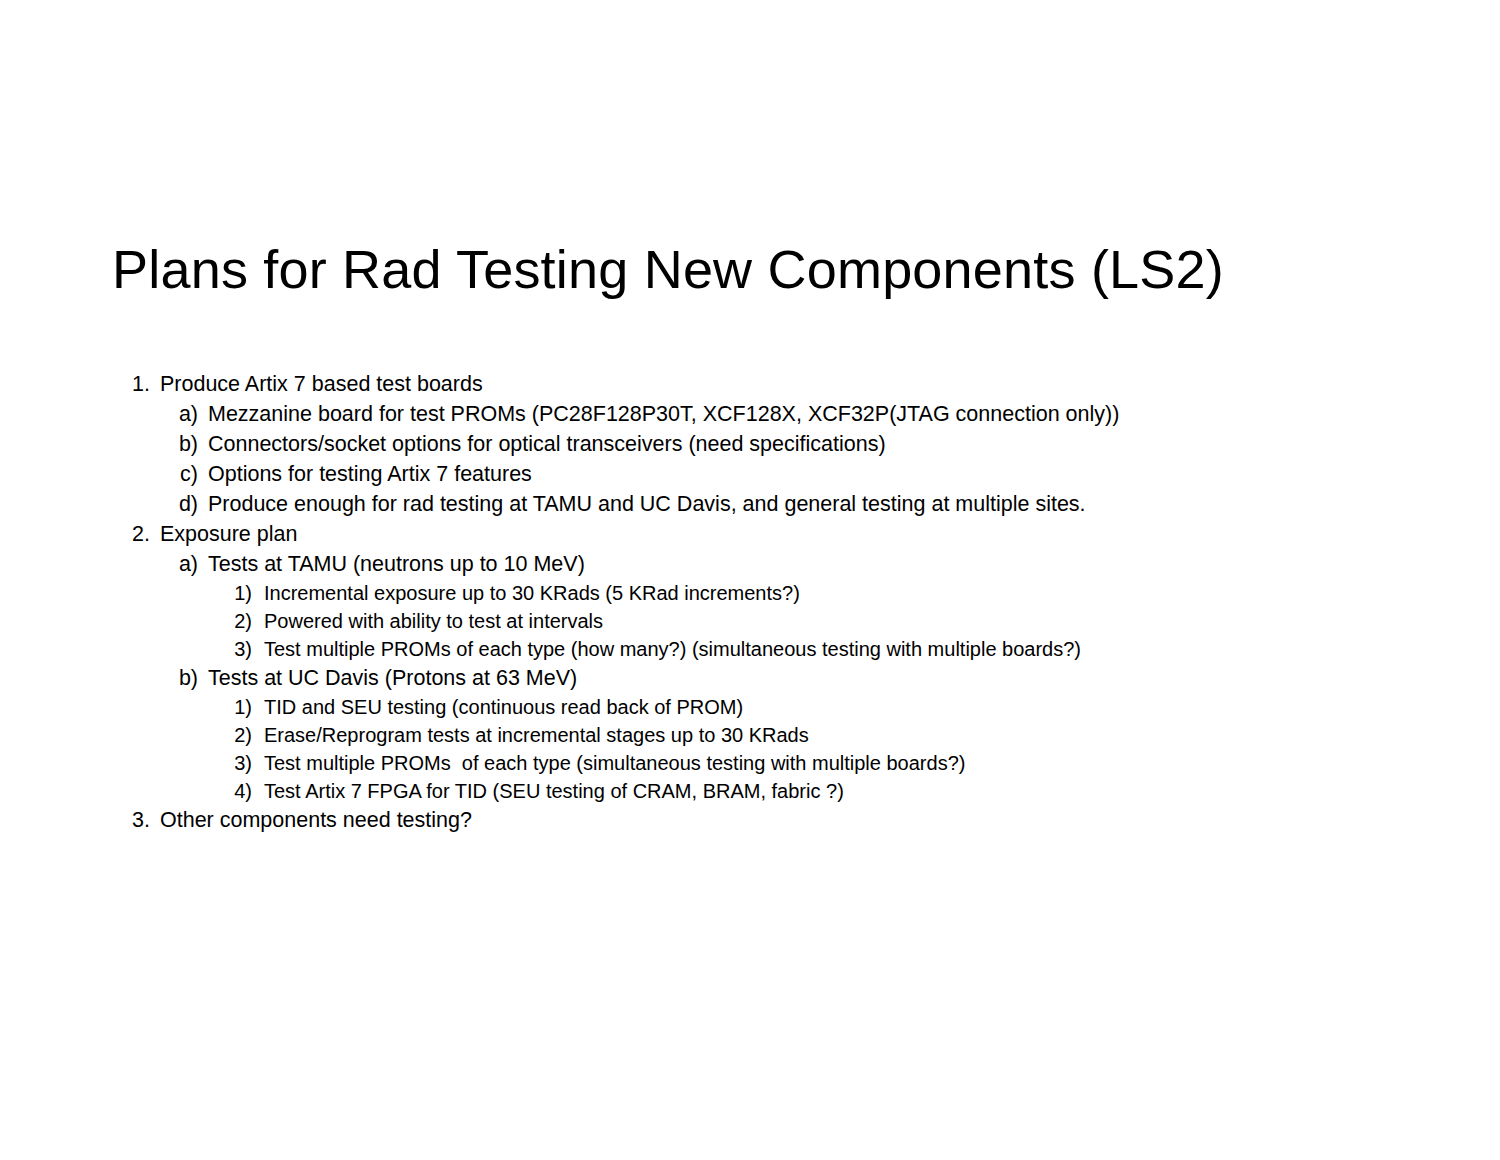Plans for Rad Testing New Components (LS2)
1. Produce Artix 7 based test boards
a) Mezzanine board for test PROMs (PC28F128P30T, XCF128X, XCF32P(JTAG connection only))
b) Connectors/socket options for optical transceivers (need specifications)
c) Options for testing Artix 7 features
d) Produce enough for rad testing at TAMU and UC Davis, and general testing at multiple sites.
2. Exposure plan
a) Tests at TAMU (neutrons up to 10 MeV)
1) Incremental exposure up to 30 KRads (5 KRad increments?)
2) Powered with ability to test at intervals
3) Test multiple PROMs of each type (how many?) (simultaneous testing with multiple boards?)
b) Tests at UC Davis (Protons at 63 MeV)
1) TID and SEU testing (continuous read back of PROM)
2) Erase/Reprogram tests at incremental stages up to 30 KRads
3) Test multiple PROMs of each type (simultaneous testing with multiple boards?)
4) Test Artix 7 FPGA for TID (SEU testing of CRAM, BRAM, fabric ?)
3. Other components need testing?